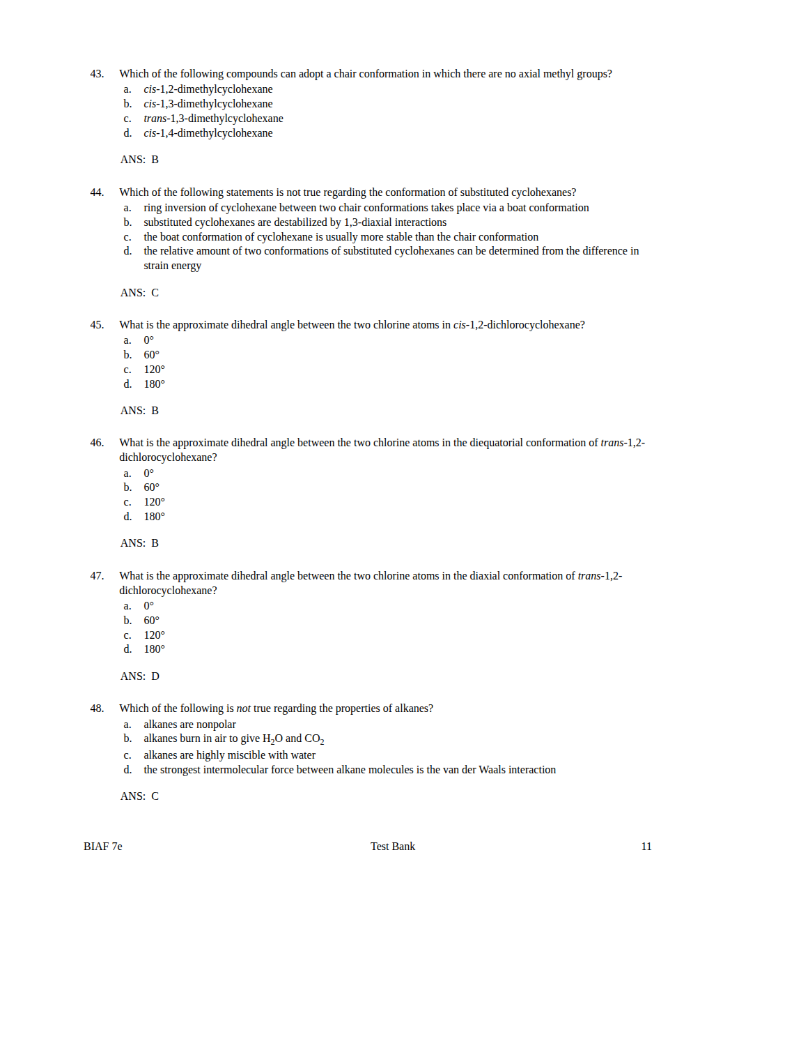Which of the following compounds can adopt a chair conformation in which there are no axial methyl groups?
cis-1,2-dimethylcyclohexane
cis-1,3-dimethylcyclohexane
trans-1,3-dimethylcyclohexane
cis-1,4-dimethylcyclohexane
ANS: B
Which of the following statements is not true regarding the conformation of substituted cyclohexanes?
ring inversion of cyclohexane between two chair conformations takes place via a boat conformation
substituted cyclohexanes are destabilized by 1,3-diaxial interactions
the boat conformation of cyclohexane is usually more stable than the chair conformation
the relative amount of two conformations of substituted cyclohexanes can be determined from the difference in strain energy
ANS: C
What is the approximate dihedral angle between the two chlorine atoms in cis-1,2-dichlorocyclohexane?
0°
60°
120°
180°
ANS: B
What is the approximate dihedral angle between the two chlorine atoms in the diequatorial conformation of trans-1,2-dichlorocyclohexane?
0°
60°
120°
180°
ANS: B
What is the approximate dihedral angle between the two chlorine atoms in the diaxial conformation of trans-1,2-dichlorocyclohexane?
0°
60°
120°
180°
ANS: D
Which of the following is not true regarding the properties of alkanes?
alkanes are nonpolar
alkanes burn in air to give H2O and CO2
alkanes are highly miscible with water
the strongest intermolecular force between alkane molecules is the van der Waals interaction
ANS: C
BIAF 7e Test Bank 11